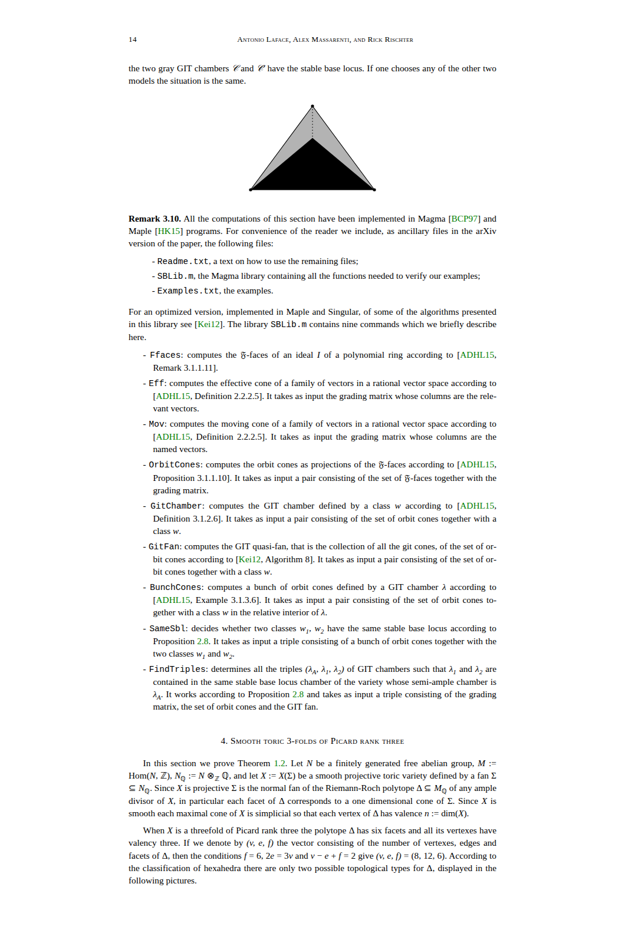14 Antonio Laface, Alex Massarenti, and Rick Rischter
the two gray GIT chambers 𝒞 and 𝒞′ have the stable base locus. If one chooses any of the other two models the situation is the same.
Remark 3.10. All the computations of this section have been implemented in Magma [BCP97] and Maple [HK15] programs. For convenience of the reader we include, as ancillary files in the arXiv version of the paper, the following files:
Readme.txt, a text on how to use the remaining files;
SBLib.m, the Magma library containing all the functions needed to verify our examples;
Examples.txt, the examples.
For an optimized version, implemented in Maple and Singular, of some of the algorithms presented in this library see [Kei12]. The library SBLib.m contains nine commands which we briefly describe here.
Ffaces: computes the 𝔉-faces of an ideal I of a polynomial ring according to [ADHL15, Remark 3.1.1.11].
Eff: computes the effective cone of a family of vectors in a rational vector space according to [ADHL15, Definition 2.2.2.5]. It takes as input the grading matrix whose columns are the relevant vectors.
Mov: computes the moving cone of a family of vectors in a rational vector space according to [ADHL15, Definition 2.2.2.5]. It takes as input the grading matrix whose columns are the named vectors.
OrbitCones: computes the orbit cones as projections of the 𝔉-faces according to [ADHL15, Proposition 3.1.1.10]. It takes as input a pair consisting of the set of 𝔉-faces together with the grading matrix.
GitChamber: computes the GIT chamber defined by a class w according to [ADHL15, Definition 3.1.2.6]. It takes as input a pair consisting of the set of orbit cones together with a class w.
GitFan: computes the GIT quasi-fan, that is the collection of all the git cones, of the set of orbit cones according to [Kei12, Algorithm 8]. It takes as input a pair consisting of the set of orbit cones together with a class w.
BunchCones: computes a bunch of orbit cones defined by a GIT chamber λ according to [ADHL15, Example 3.1.3.6]. It takes as input a pair consisting of the set of orbit cones together with a class w in the relative interior of λ.
SameSbl: decides whether two classes w1, w2 have the same stable base locus according to Proposition 2.8. It takes as input a triple consisting of a bunch of orbit cones together with the two classes w1 and w2.
FindTriples: determines all the triples (λA, λ1, λ2) of GIT chambers such that λ1 and λ2 are contained in the same stable base locus chamber of the variety whose semi-ample chamber is λA. It works according to Proposition 2.8 and takes as input a triple consisting of the grading matrix, the set of orbit cones and the GIT fan.
4. Smooth toric 3-folds of Picard rank three
In this section we prove Theorem 1.2. Let N be a finitely generated free abelian group, M := Hom(N, ℤ), Nℚ := N ⊗ℤ ℚ, and let X := X(Σ) be a smooth projective toric variety defined by a fan Σ ⊆ Nℚ. Since X is projective Σ is the normal fan of the Riemann-Roch polytope Δ ⊆ Mℚ of any ample divisor of X, in particular each facet of Δ corresponds to a one dimensional cone of Σ. Since X is smooth each maximal cone of X is simplicial so that each vertex of Δ has valence n := dim(X).
When X is a threefold of Picard rank three the polytope Δ has six facets and all its vertexes have valency three. If we denote by (v, e, f) the vector consisting of the number of vertexes, edges and facets of Δ, then the conditions f = 6, 2e = 3v and v − e + f = 2 give (v, e, f) = (8, 12, 6). According to the classification of hexahedra there are only two possible topological types for Δ, displayed in the following pictures.